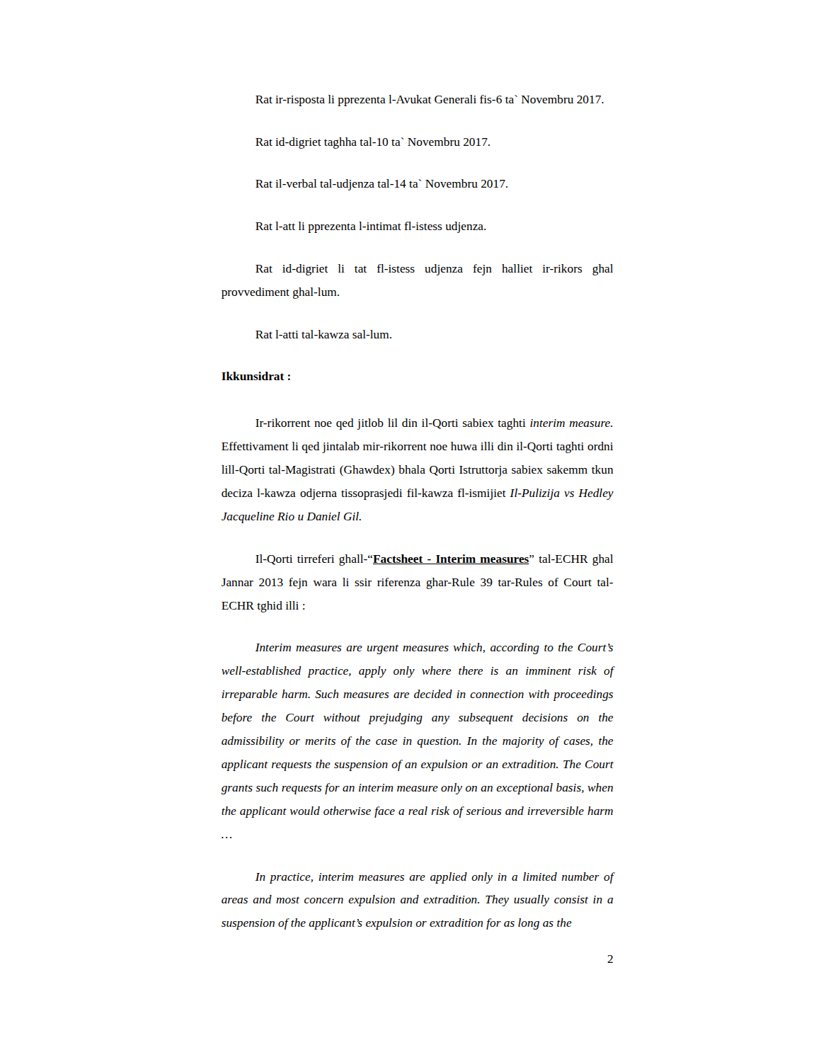Rat ir-risposta li pprezenta l-Avukat Generali fis-6 ta` Novembru 2017.
Rat id-digriet taghha tal-10 ta` Novembru 2017.
Rat il-verbal tal-udjenza tal-14 ta` Novembru 2017.
Rat l-att li pprezenta l-intimat fl-istess udjenza.
Rat id-digriet li tat fl-istess udjenza fejn halliet ir-rikors ghal provvediment ghal-lum.
Rat l-atti tal-kawza sal-lum.
Ikkunsidrat :
Ir-rikorrent noe qed jitlob lil din il-Qorti sabiex taghti interim measure. Effettivament li qed jintalab mir-rikorrent noe huwa illi din il-Qorti taghti ordni lill-Qorti tal-Magistrati (Ghawdex) bhala Qorti Istruttorja sabiex sakemm tkun deciza l-kawza odjerna tissoprasjedi fil-kawza fl-ismijiet Il-Pulizija vs Hedley Jacqueline Rio u Daniel Gil.
Il-Qorti tirreferi ghall-“Factsheet - Interim measures” tal-ECHR ghal Jannar 2013 fejn wara li ssir riferenza ghar-Rule 39 tar-Rules of Court tal-ECHR tghid illi :
Interim measures are urgent measures which, according to the Court’s well-established practice, apply only where there is an imminent risk of irreparable harm. Such measures are decided in connection with proceedings before the Court without prejudging any subsequent decisions on the admissibility or merits of the case in question. In the majority of cases, the applicant requests the suspension of an expulsion or an extradition. The Court grants such requests for an interim measure only on an exceptional basis, when the applicant would otherwise face a real risk of serious and irreversible harm …
In practice, interim measures are applied only in a limited number of areas and most concern expulsion and extradition. They usually consist in a suspension of the applicant’s expulsion or extradition for as long as the
2